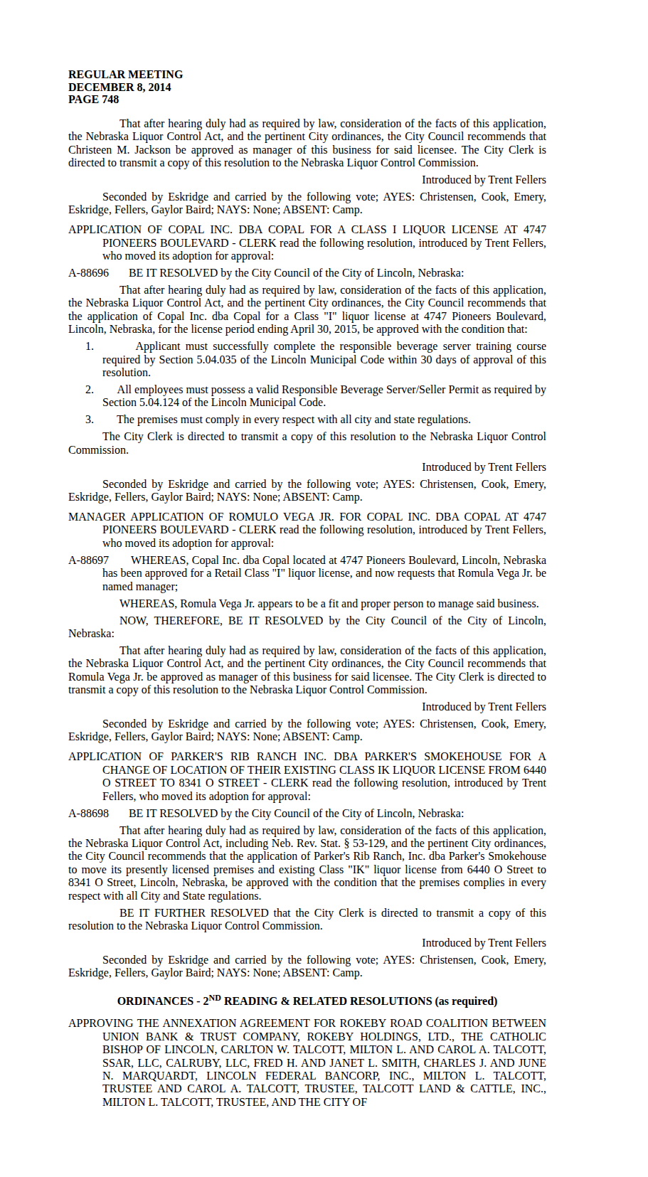REGULAR MEETING
DECEMBER 8, 2014
PAGE 748
That after hearing duly had as required by law, consideration of the facts of this application, the Nebraska Liquor Control Act, and the pertinent City ordinances, the City Council recommends that Christeen M. Jackson be approved as manager of this business for said licensee. The City Clerk is directed to transmit a copy of this resolution to the Nebraska Liquor Control Commission.
Introduced by Trent Fellers
Seconded by Eskridge and carried by the following vote; AYES: Christensen, Cook, Emery, Eskridge, Fellers, Gaylor Baird; NAYS: None; ABSENT: Camp.
APPLICATION OF COPAL INC. DBA COPAL FOR A CLASS I LIQUOR LICENSE AT 4747 PIONEERS BOULEVARD - CLERK read the following resolution, introduced by Trent Fellers, who moved its adoption for approval:
A-88696 BE IT RESOLVED by the City Council of the City of Lincoln, Nebraska:
That after hearing duly had as required by law, consideration of the facts of this application, the Nebraska Liquor Control Act, and the pertinent City ordinances, the City Council recommends that the application of Copal Inc. dba Copal for a Class "I" liquor license at 4747 Pioneers Boulevard, Lincoln, Nebraska, for the license period ending April 30, 2015, be approved with the condition that:
1. Applicant must successfully complete the responsible beverage server training course required by Section 5.04.035 of the Lincoln Municipal Code within 30 days of approval of this resolution.
2. All employees must possess a valid Responsible Beverage Server/Seller Permit as required by Section 5.04.124 of the Lincoln Municipal Code.
3. The premises must comply in every respect with all city and state regulations.
The City Clerk is directed to transmit a copy of this resolution to the Nebraska Liquor Control Commission.
Introduced by Trent Fellers
Seconded by Eskridge and carried by the following vote; AYES: Christensen, Cook, Emery, Eskridge, Fellers, Gaylor Baird; NAYS: None; ABSENT: Camp.
MANAGER APPLICATION OF ROMULO VEGA JR. FOR COPAL INC. DBA COPAL AT 4747 PIONEERS BOULEVARD - CLERK read the following resolution, introduced by Trent Fellers, who moved its adoption for approval:
A-88697 WHEREAS, Copal Inc. dba Copal located at 4747 Pioneers Boulevard, Lincoln, Nebraska has been approved for a Retail Class "I" liquor license, and now requests that Romula Vega Jr. be named manager;
WHEREAS, Romula Vega Jr. appears to be a fit and proper person to manage said business.
NOW, THEREFORE, BE IT RESOLVED by the City Council of the City of Lincoln, Nebraska:
That after hearing duly had as required by law, consideration of the facts of this application, the Nebraska Liquor Control Act, and the pertinent City ordinances, the City Council recommends that Romula Vega Jr. be approved as manager of this business for said licensee. The City Clerk is directed to transmit a copy of this resolution to the Nebraska Liquor Control Commission.
Introduced by Trent Fellers
Seconded by Eskridge and carried by the following vote; AYES: Christensen, Cook, Emery, Eskridge, Fellers, Gaylor Baird; NAYS: None; ABSENT: Camp.
APPLICATION OF PARKER'S RIB RANCH INC. DBA PARKER'S SMOKEHOUSE FOR A CHANGE OF LOCATION OF THEIR EXISTING CLASS IK LIQUOR LICENSE FROM 6440 O STREET TO 8341 O STREET - CLERK read the following resolution, introduced by Trent Fellers, who moved its adoption for approval:
A-88698 BE IT RESOLVED by the City Council of the City of Lincoln, Nebraska:
That after hearing duly had as required by law, consideration of the facts of this application, the Nebraska Liquor Control Act, including Neb. Rev. Stat. § 53-129, and the pertinent City ordinances, the City Council recommends that the application of Parker's Rib Ranch, Inc. dba Parker's Smokehouse to move its presently licensed premises and existing Class "IK" liquor license from 6440 O Street to 8341 O Street, Lincoln, Nebraska, be approved with the condition that the premises complies in every respect with all City and State regulations.
BE IT FURTHER RESOLVED that the City Clerk is directed to transmit a copy of this resolution to the Nebraska Liquor Control Commission.
Introduced by Trent Fellers
Seconded by Eskridge and carried by the following vote; AYES: Christensen, Cook, Emery, Eskridge, Fellers, Gaylor Baird; NAYS: None; ABSENT: Camp.
ORDINANCES - 2ND READING & RELATED RESOLUTIONS (as required)
APPROVING THE ANNEXATION AGREEMENT FOR ROKEBY ROAD COALITION BETWEEN UNION BANK & TRUST COMPANY, ROKEBY HOLDINGS, LTD., THE CATHOLIC BISHOP OF LINCOLN, CARLTON W. TALCOTT, MILTON L. AND CAROL A. TALCOTT, SSAR, LLC, CALRUBY, LLC, FRED H. AND JANET L. SMITH, CHARLES J. AND JUNE N. MARQUARDT, LINCOLN FEDERAL BANCORP, INC., MILTON L. TALCOTT, TRUSTEE AND CAROL A. TALCOTT, TRUSTEE, TALCOTT LAND & CATTLE, INC., MILTON L. TALCOTT, TRUSTEE, AND THE CITY OF